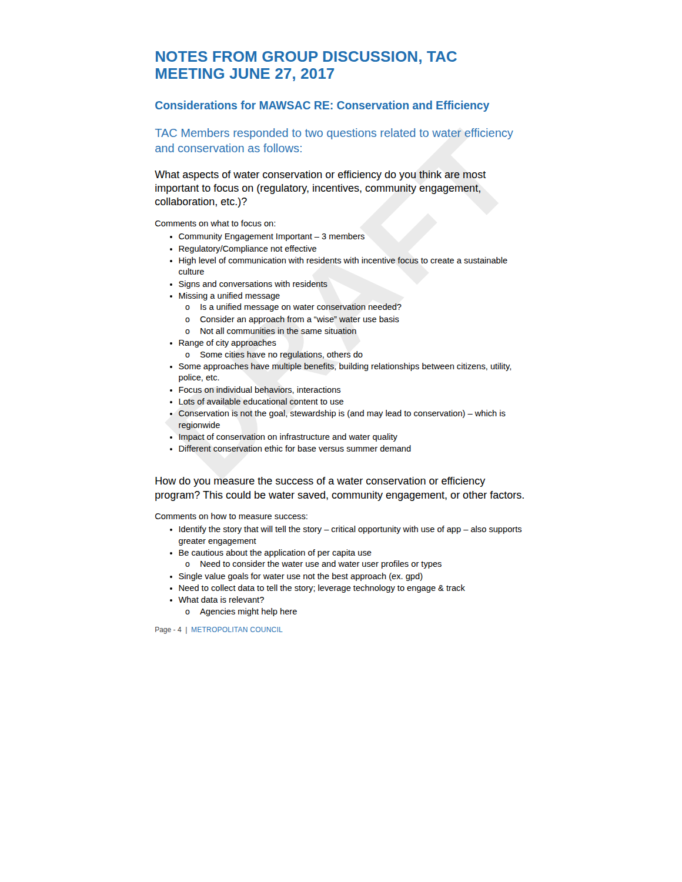DRAFT
NOTES FROM GROUP DISCUSSION, TAC MEETING JUNE 27, 2017
Considerations for MAWSAC RE: Conservation and Efficiency
TAC Members responded to two questions related to water efficiency and conservation as follows:
What aspects of water conservation or efficiency do you think are most important to focus on (regulatory, incentives, community engagement, collaboration, etc.)?
Comments on what to focus on:
Community Engagement Important – 3 members
Regulatory/Compliance not effective
High level of communication with residents with incentive focus to create a sustainable culture
Signs and conversations with residents
Missing a unified message
Is a unified message on water conservation needed?
Consider an approach from a “wise” water use basis
Not all communities in the same situation
Range of city approaches
Some cities have no regulations, others do
Some approaches have multiple benefits, building relationships between citizens, utility, police, etc.
Focus on individual behaviors, interactions
Lots of available educational content to use
Conservation is not the goal, stewardship is (and may lead to conservation) – which is regionwide
Impact of conservation on infrastructure and water quality
Different conservation ethic for base versus summer demand
How do you measure the success of a water conservation or efficiency program? This could be water saved, community engagement, or other factors.
Comments on how to measure success:
Identify the story that will tell the story – critical opportunity with use of app – also supports greater engagement
Be cautious about the application of per capita use
Need to consider the water use and water user profiles or types
Single value goals for water use not the best approach (ex. gpd)
Need to collect data to tell the story; leverage technology to engage & track
What data is relevant?
Agencies might help here
Page - 4 | METROPOLITAN COUNCIL